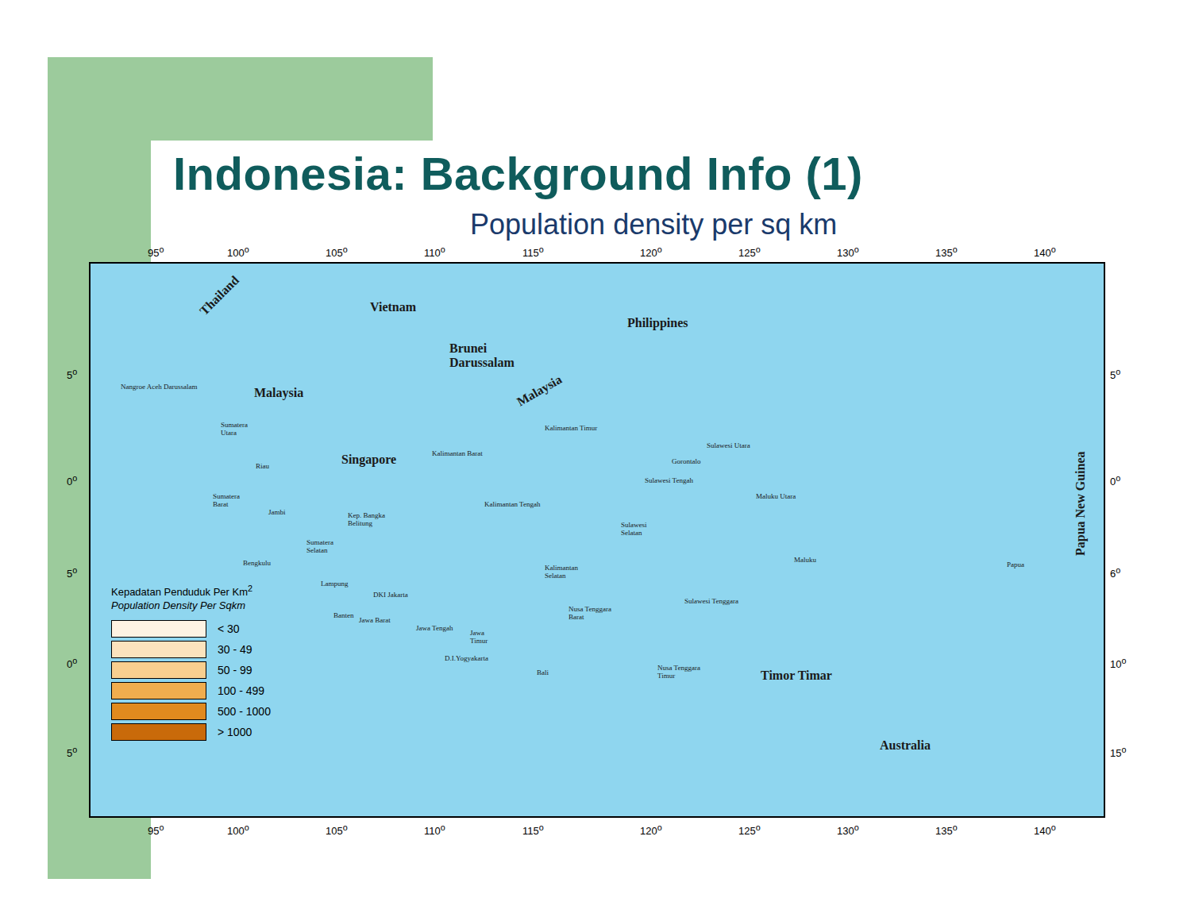Indonesia: Background Info (1)
Population density per sq km
95o
100o
105o
110o
115o
120o
125o
130o
135o
140o
95o
100o
105o
110o
115o
120o
125o
130o
135o
140o
5o
0o
5o
0o
5o
5o
0o
6o
10o
15o
Thailand
Vietnam
Philippines
Brunei
Darussalam
Malaysia
Malaysia
Singapore
Australia
Papua New Guinea
Timor Timar
Nangroe Aceh Darussalam
Sumatera
Utara
Riau
Sumatera
Barat
Jambi
Sumatera
Selatan
Bengkulu
Lampung
Kep. Bangka
Belitung
DKI Jakarta
Banten
Jawa Barat
Jawa Tengah
Jawa
Timur
D.I.Yogyakarta
Bali
Nusa Tenggara
Barat
Nusa Tenggara
Timur
Kalimantan Barat
Kalimantan Tengah
Kalimantan Timur
Kalimantan
Selatan
Gorontalo
Sulawesi Utara
Sulawesi Tengah
Sulawesi
Selatan
Sulawesi Tenggara
Maluku Utara
Maluku
Papua
Kepadatan Penduduk Per Km2
Population Density Per Sqkm
< 30
30 - 49
50 - 99
100 - 499
500 - 1000
> 1000